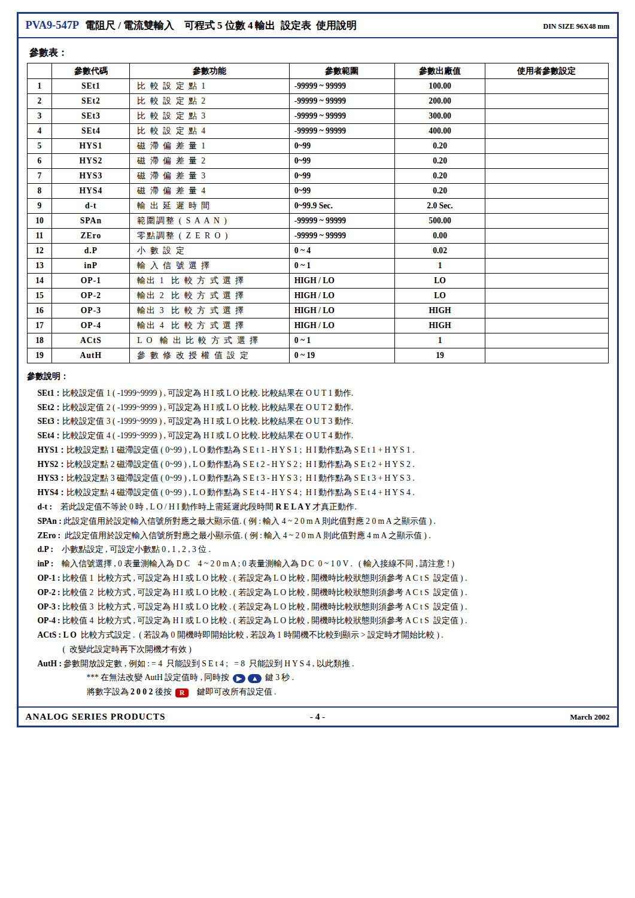PVA9-547P 電阻尺 / 電流雙輸入 可程式 5 位數 4 輸出 設定表 使用說明 DIN SIZE 96X48 mm
參數表：
| | 參數代碼 | 參數功能 | 參數範圍 | 參數出廠值 | 使用者參數設定 |
| --- | --- | --- | --- | --- | --- |
| 1 | SEt1 | 比 較 設 定 點 1 | -99999 ~ 99999 | 100.00 | |
| 2 | SEt2 | 比 較 設 定 點 2 | -99999 ~ 99999 | 200.00 | |
| 3 | SEt3 | 比 較 設 定 點 3 | -99999 ~ 99999 | 300.00 | |
| 4 | SEt4 | 比 較 設 定 點 4 | -99999 ~ 99999 | 400.00 | |
| 5 | HYS1 | 磁 滯 偏 差 量 1 | 0~99 | 0.20 | |
| 6 | HYS2 | 磁 滯 偏 差 量 2 | 0~99 | 0.20 | |
| 7 | HYS3 | 磁 滯 偏 差 量 3 | 0~99 | 0.20 | |
| 8 | HYS4 | 磁 滯 偏 差 量 4 | 0~99 | 0.20 | |
| 9 | d-t | 輸 出 延 遲 時 間 | 0~99.9 Sec. | 2.0 Sec. | |
| 10 | SPAn | 範圍調整 ( S A A N ) | -99999 ~ 99999 | 500.00 | |
| 11 | ZEro | 零點調整 ( Z E R O ) | -99999 ~ 99999 | 0.00 | |
| 12 | d.P | 小 數 設 定 | 0 ~ 4 | 0.02 | |
| 13 | inP | 輸 入 信 號 選 擇 | 0 ~ 1 | 1 | |
| 14 | OP-1 | 輸出 1 比 較 方 式 選 擇 | HIGH / LO | LO | |
| 15 | OP-2 | 輸出 2 比 較 方 式 選 擇 | HIGH / LO | LO | |
| 16 | OP-3 | 輸出 3 比 較 方 式 選 擇 | HIGH / LO | HIGH | |
| 17 | OP-4 | 輸出 4 比 較 方 式 選 擇 | HIGH / LO | HIGH | |
| 18 | ACtS | L O 輸 出 比 較 方 式 選 擇 | 0 ~ 1 | 1 | |
| 19 | AutH | 參 數 修 改 授 權 值 設 定 | 0 ~ 19 | 19 | |
參數說明：
SEt1：比較設定值 1 ( -1999~9999 ) , 可設定為 H I 或 L O 比較. 比較結果在 O U T 1 動作.
SEt2：比較設定值 2 ( -1999~9999 ) , 可設定為 H I 或 L O 比較. 比較結果在 O U T 2 動作.
SEt3：比較設定值 3 ( -1999~9999 ) , 可設定為 H I 或 L O 比較. 比較結果在 O U T 3 動作.
SEt4：比較設定值 4 ( -1999~9999 ) , 可設定為 H I 或 L O 比較. 比較結果在 O U T 4 動作.
HYS1：比較設定點 1 磁滯設定值 ( 0~99 ) , L O 動作點為 S E t 1 - H Y S 1 ; H I 動作點為 S E t 1 + H Y S 1 .
HYS2：比較設定點 2 磁滯設定值 ( 0~99 ) , L O 動作點為 S E t 2 - H Y S 2 ; H I 動作點為 S E t 2 + H Y S 2 .
HYS3：比較設定點 3 磁滯設定值 ( 0~99 ) , L O 動作點為 S E t 3 - H Y S 3 ; H I 動作點為 S E t 3 + H Y S 3 .
HYS4：比較設定點 4 磁滯設定值 ( 0~99 ) , L O 動作點為 S E t 4 - H Y S 4 ; H I 動作點為 S E t 4 + H Y S 4 .
d-t : 若此設定值不等於 0 時 , L O / H I 動作時上需延遲此段時間 R E L A Y 才真正動作.
SPAn : 此設定值用於設定輸入信號所對應之最大顯示值. ( 例 : 輸入 4 ~ 2 0 m A 則此值對應 2 0 m A 之顯示值 ) .
ZEro : 此設定值用於設定輸入信號所對應之最小顯示值. ( 例 : 輸入 4 ~ 2 0 m A 則此值對應 4 m A 之顯示值 ) .
d.P : 小數點設定 , 可設定小數點 0 , 1 , 2 , 3 位 .
inP : 輸入信號選擇 , 0 表量測輸入為 D C 4 ~ 2 0 m A ; 0 表量測輸入為 D C 0 ~ 1 0 V . ( 輸入接線不同 , 請注意 ! )
OP-1 : 比較值 1 比較方式 , 可設定為 H I 或 L O 比較 . ( 若設定為 L O 比較 , 開機時比較狀態則須參考 A C t S 設定值 ) .
OP-2 : 比較值 2 比較方式 , 可設定為 H I 或 L O 比較 . ( 若設定為 L O 比較 , 開機時比較狀態則須參考 A C t S 設定值 ) .
OP-3 : 比較值 3 比較方式 , 可設定為 H I 或 L O 比較 . ( 若設定為 L O 比較 , 開機時比較狀態則須參考 A C t S 設定值 ) .
OP-4 : 比較值 4 比較方式 , 可設定為 H I 或 L O 比較 . ( 若設定為 L O 比較 , 開機時比較狀態則須參考 A C t S 設定值 ) .
ACtS : L O 比較方式設定 . ( 若設為 0 開機時即開始比較 , 若設為 1 時開機不比較到顯示 > 設定時才開始比較 ) .
( 改變此設定時再下次開機才有效 )
AutH : 參數開放設定數 , 例如 : = 4 只能設到 S E t 4 ; = 8 只能設到 H Y S 4 , 以此類推 .
*** 在無法改變 AutH 設定值時 , 同時按 ▶▲ 鍵 3 秒 .
將數字設為 2 0 0 2 後按 R 鍵即可改所有設定值 .
ANALOG SERIES PRODUCTS - 4 - March 2002